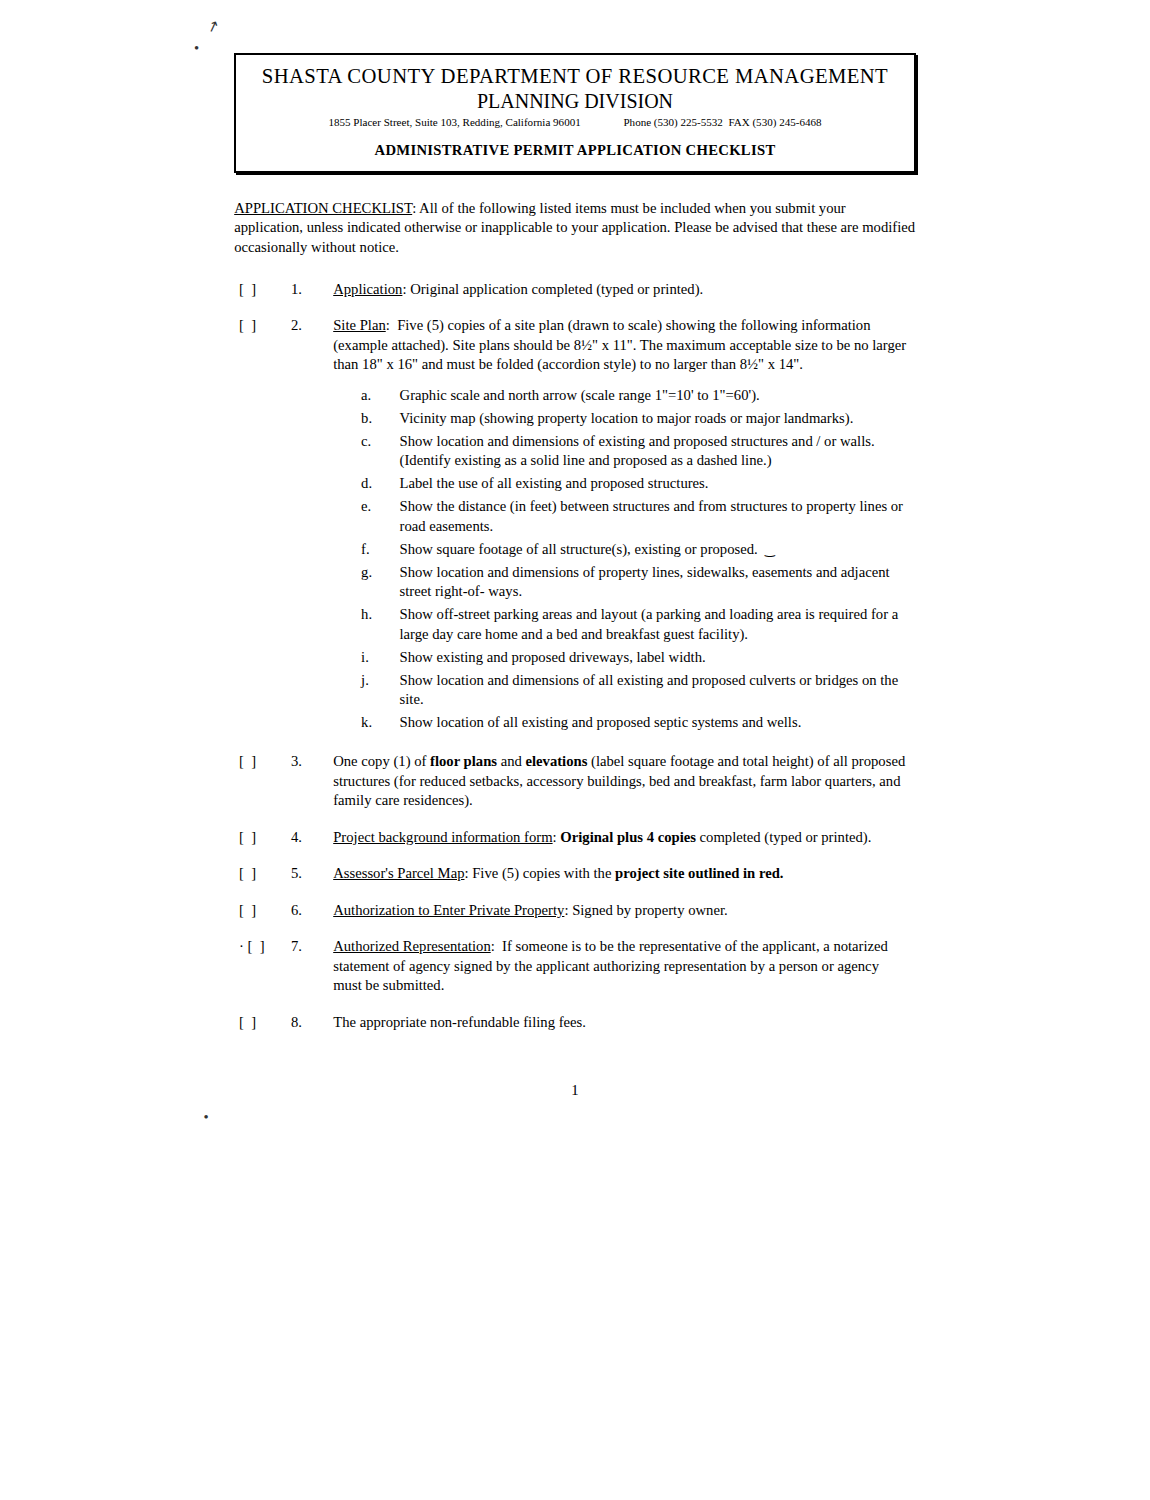↗ • •
SHASTA COUNTY DEPARTMENT OF RESOURCE MANAGEMENT
PLANNING DIVISION
1855 Placer Street, Suite 103, Redding, California 96001 Phone (530) 225-5532 FAX (530) 245-6468
ADMINISTRATIVE PERMIT APPLICATION CHECKLIST
APPLICATION CHECKLIST: All of the following listed items must be included when you submit your application, unless indicated otherwise or inapplicable to your application. Please be advised that these are modified occasionally without notice.
| [ ] | 1. | Application : Original application completed (typed or printed). |
| [ ] | 2. | Site Plan : Five (5) copies of a site plan (drawn to scale) showing the following information (example attached). Site plans should be 8½" x 11". The maximum acceptable size to be no larger than 18" x 16" and must be folded (accordion style) to no larger than 8½" x 14". / a. / Graphic scale and north arrow (scale range 1"=10' to 1"=60'). / / b. / Vicinity map (showing property location to major roads or major landmarks). / / c. / Show location and dimensions of existing and proposed structures and / or walls. (Identify existing as a solid line and proposed as a dashed line.) / / d. / Label the use of all existing and proposed structures. / / e. / Show the distance (in feet) between structures and from structures to property lines or road easements. / / f. / Show square footage of all structure(s), existing or proposed. ‿ / / g. / Show location and dimensions of property lines, sidewalks, easements and adjacent street right-of- ways. / / h. / Show off-street parking areas and layout (a parking and loading area is required for a large day care home and a bed and breakfast guest facility). / / i. / Show existing and proposed driveways, label width. / / j. / Show location and dimensions of all existing and proposed culverts or bridges on the site. / / k. / Show location of all existing and proposed septic systems and wells. / |
| [ ] | 3. | One copy (1) of floor plans and elevations (label square footage and total height) of all proposed structures (for reduced setbacks, accessory buildings, bed and breakfast, farm labor quarters, and family care residences). |
| [ ] | 4. | Project background information form : Original plus 4 copies completed (typed or printed). |
| [ ] | 5. | Assessor's Parcel Map : Five (5) copies with the project site outlined in red. |
| [ ] | 6. | Authorization to Enter Private Property : Signed by property owner. |
| · [ ] | 7. | Authorized Representation : If someone is to be the representative of the applicant, a notarized statement of agency signed by the applicant authorizing representation by a person or agency must be submitted. |
| [ ] | 8. | The appropriate non-refundable filing fees. |
1